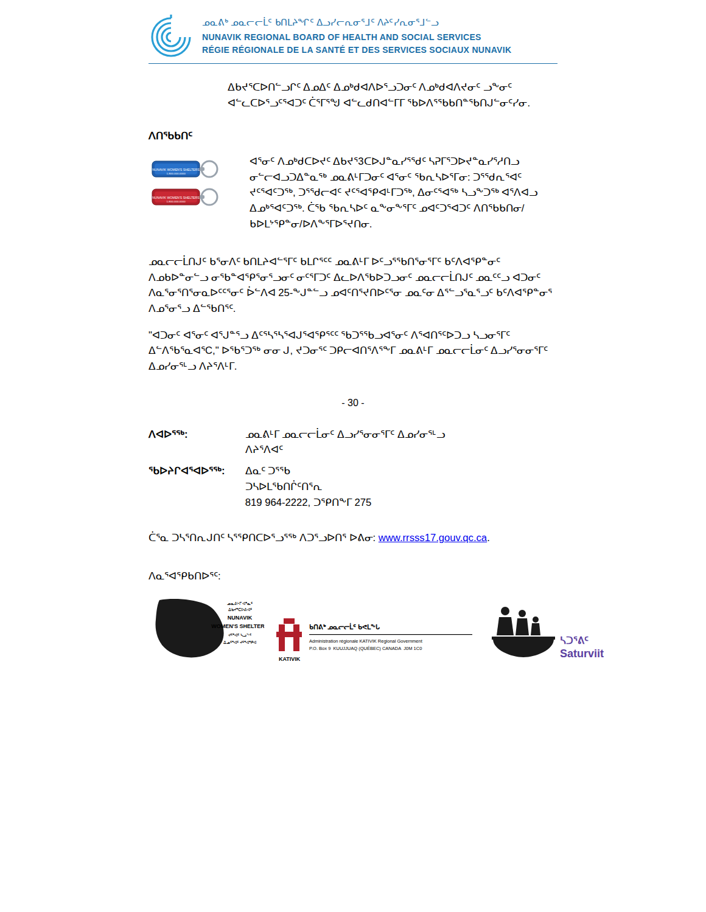ᓄᓇᕕᒃ ᓄᓇᓕᓕᒫᑦ ᑲᑎᒪᔨᖏᑦ ᐃᓗᓯᓕᕆᓂᕐᒧᑦ ᐱᔨᑦᓯᕆᓂᕐᒧᓪᓗ
Nunavik Regional Board of Health and Social Services
Régie régionale de la santé et des services sociaux Nunavik
ᐃᑲᔪᕐᑕᐅᑎᓪᓗᒋᑦ ᐃᓄᐃᑦ ᐃᓄᒃᑯᐊᐱᐅᕐᓗᑐᓂᑦ ᐱᓄᒃᑯᐊᐱᔪᓂᑦ ᓗᖕᓂᑦ ᐊᓪᓚᑕᐅᕐᓗᑦᕐᐊᑐᑦ ᑖᕐᒥᕐᖑ ᐊᓪᓚᑯᑎᐊᓪᒥᒥ ᖃᐅᐱᕐᖃᑲᑎᓐᖃᑎᒍᓪᓂᑦᓯᓂ.
ᐱᑎᖃᑲᑎᑦ
NUNAVIK WOMEN'S SHELTERS 1-800-000-0000 NUNAVIK WOMEN'S SHELTERS 1-800-000-0000
ᐊᕐᓂᑦ ᐱᓄᒃᑯᑕᐅᔪᑦ ᐃᑲᔪᕐ3ᑕᐅᒍᓐᓇᓯᕐᖁᑦ ᓴᕈᒥᕐᑐᐅᔪᓐᓇᓯᕐᓱᑎᓗ ᓂᓪᓕᐊᓗᑐᐃᓐᓇᖅ ᓄᓇᕕᒻᒥᑐᓂᑦ ᐊᕐᓂᑦ ᖃᕆᓴᐅᕐᒥᓂ: ᑐᕐᖁᕆᕐᐊᑦ ᔪᑦᕐᐊᑦᑐᖅ, ᑐᕐᖁᓕᐊᑦ ᔪᑦᕐᐊᕿᐊᒻᒥᑐᖅ, ᐃᓂᑦᕐᐊᖅ ᓴᓗᖕᑐᖅ ᐊᕐᐱᐊᓗ ᐃᓄᒃᕐᐊᑦᑐᖅ. ᑖᕐᑲ ᖃᕆᓴᐅᑦ ᓇᖕᓂᖕᕐᒥᑦ ᓄᐊᑦᑐᕐᐊᑐᑦ ᐱᑎᖃᑲᑎᓂ/ᑲᐅᒪᔾᕿᓐᓂ/ᐅᐱᖕᕐᒥᐅᕐᔪᑎᓂ.
ᓄᓇᓕᓕᒫᑎᒍᑦ ᑲᕐᓂᐱᑦ ᑲᑎᒪᔨᐊᓪᕐᒥᑦ ᑲᒪᒋᕐᑦᑦ ᓄᓇᕕᒻᒥ ᐅᑦᓗᕐᖃᑎᕐᓂᕐᒥᑦ ᑲᑦᐱᐊᕿᓐᓂᑦ ᐱᓄᑲᐅᓐᓂᓪᓗ ᓂᕐᑲᓐᐊᕿᕐᓂᕐᓗᓂᑦ ᓂᑦᕐᒥᑐᑦ ᐃᓚᐅᐱᕐᑲᐅᑐᓗᓂᑦ ᓄᓇᓕᓕᒫᑎᒍᑦ ᓄᓇᑦᑦᓗ ᐊᑐᓂᑦ ᐱᓇᕐᓂᕐᑎᕐᓂᓇᐅᑦᑦᕐᓂᑦ ᐆᓪᐱᐊ 25-ᖕᒍᓐᓪᓗ ᓄᐊᑦᑎᕐᔪᑎᐅᑦᕐᓂ ᓄᓇᑦᓂ ᐃᕐᓪᓗᕐᓇᕐᓗᑦ ᑲᑦᐱᐊᕿᓐᓂᕐ ᐱᓄᕐᓂᕐᓗ ᐃᓪᕐᑲᑎᕐᑦ.
"ᐊᑐᓂᑦ ᐊᕐᓂᑦ ᐊᕐᒍᓐᕐᓗ ᐃᑦᕐᓴᕐᓴᕐᐊᒍᕐᐊᕿᕐᑦᑦ ᖃᑐᕐᖃᓗᐊᕐᓂᑦ ᐱᕐᐊᑎᕐᑦᐅᑐᓗ ᓴᓗᓂᕐᒥᑦ ᐃᓪᐱᕐᑲᕐᓇᐊᕐC," ᐅᖃᕐᑐᖅ ᓂᓂ ᒍ, ᔪᑐᓂᕐᑦ ᑐᑭᓕᐊᑎᕐᐱᕐᖕᒥ ᓄᓇᕕᒻᒥ ᓄᓇᓕᓕᒫᓂᑦ ᐃᓗᓯᕐᓂᓂᕐᒥᑦ ᐃᓄᓯᓂᕐᒻᓗ ᐱᔨᕐᐱᒻᒥ.
- 30 -
| ᐱᐊᐅᕐᖅ: | ᓄᓇᕕᒻᒥ ᓄᓇᓕᓕᒫᓂᑦ ᐃᓗᓯᕐᓂᓂᕐᒥᑦ ᐃᓄᓯᓂᕐᒻᓗ ᐱᔨᕐᐱᐊᑦ |
| ᖃᐅᔨᒋᐊᕐᐊᐅᕐᖅ: | ᐃᓇᑦ ᑐᕐᖃ ᑐᓴᐅᒪᖃᑎᒌᑦᑎᕐᕆ 819 964-2222, ᑐᕿᑎᖕᒥ 275 |
ᑖᕐᓇ ᑐᓴᕐᑎᕆᒍᑎᑦ ᓴᕐᕿᑎᑕᐅᕐᓗᕐᖅ ᐱᑐᕐᓗᐅᑎᕐ ᐅᕕᓂ: www.rrsss17.gouv.qc.ca.
ᐱᓇᕐᐊᕿᑲᑎᐅᕐᑦ:
ᓄᓇᕕᒻᒥ ᐊᕐᓇᑦ ᐃᑲᔪᕐᑕᐅᕕᐊᑦ NUNAVIK WOMEN'S SHELTERS ᔪᑦᕐᐊᑦ ᓴᓗᖕᑦ ᐃᓄᑦᕐᐊᑦ ᔪᑦᕐᐊᕿᐊ
ᑲᑎᕕᒃ ᓄᓇᓕᓕᒫᑦ ᑲᕙᒪᖕᒐ Administration régionale KATIVIK Regional Government P.O. Box 9 KUUJJUAQ (QUÉBEC) CANADA J0M 1C0 KATIVIK
ᓴᑐᕐᕕᑦ Saturviit